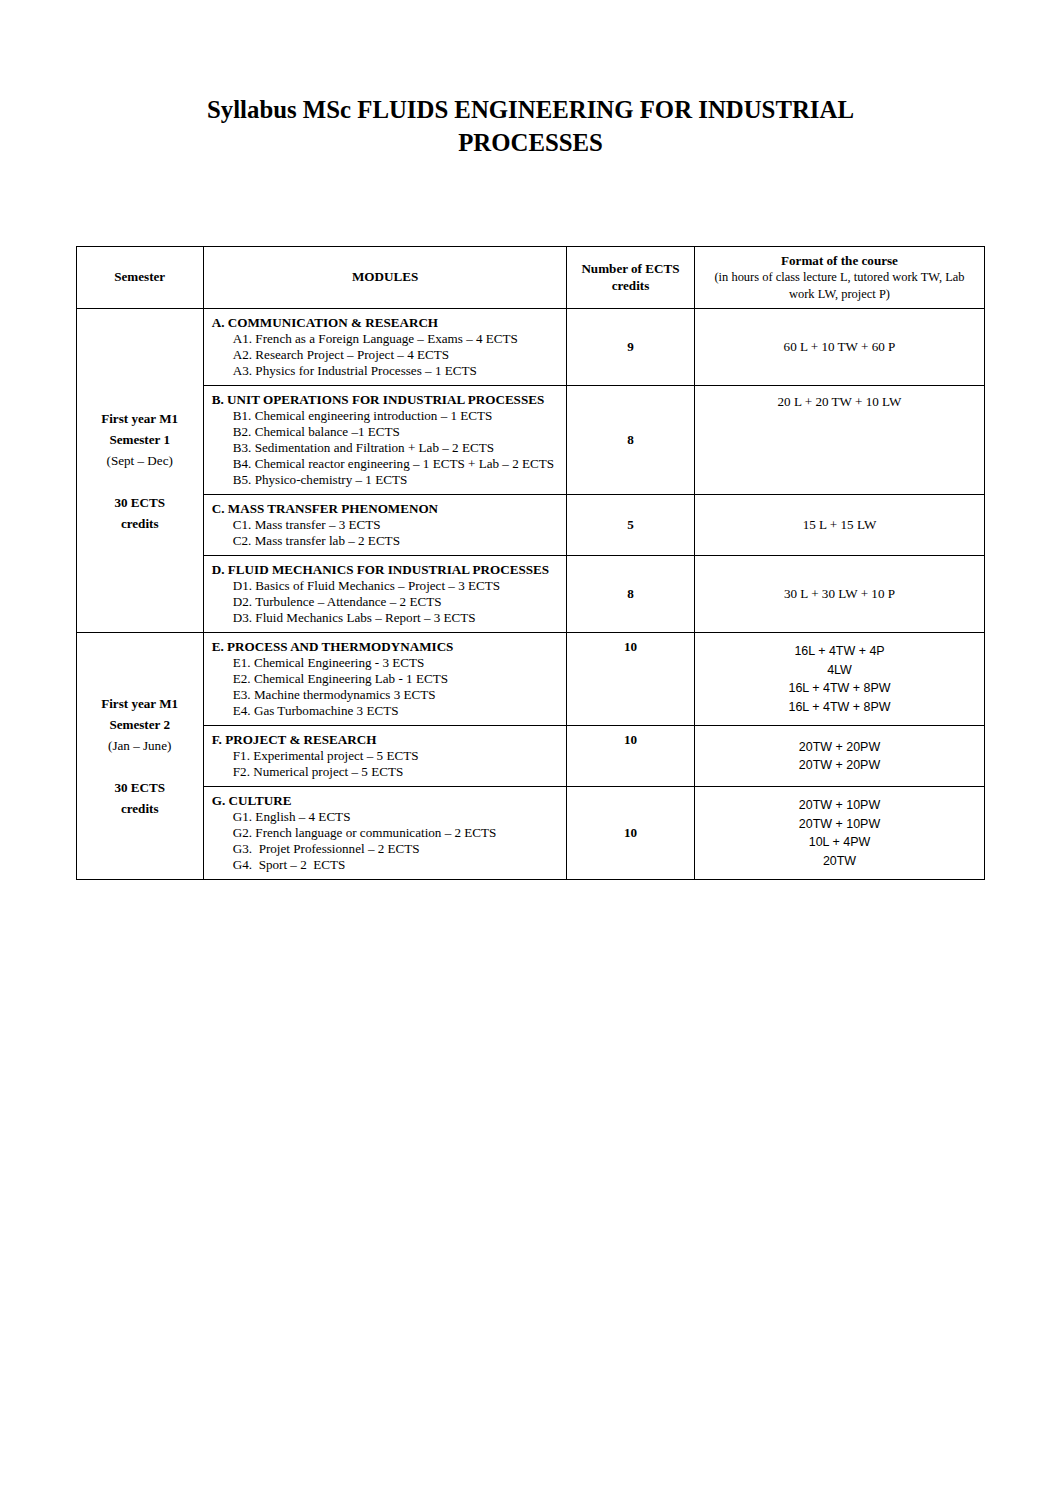Syllabus MSc FLUIDS ENGINEERING FOR INDUSTRIAL PROCESSES
| Semester | MODULES | Number of ECTS credits | Format of the course (in hours of class lecture L, tutored work TW, Lab work LW, project P) |
| --- | --- | --- | --- |
| First year M1 Semester 1 (Sept – Dec) 30 ECTS credits | A. COMMUNICATION & RESEARCH A1. French as a Foreign Language – Exams – 4 ECTS A2. Research Project – Project – 4 ECTS A3. Physics for Industrial Processes – 1 ECTS | 9 | 60 L + 10 TW + 60 P |
| B. UNIT OPERATIONS FOR INDUSTRIAL PROCESSES B1. Chemical engineering introduction – 1 ECTS B2. Chemical balance –1 ECTS B3. Sedimentation and Filtration + Lab – 2 ECTS B4. Chemical reactor engineering – 1 ECTS + Lab – 2 ECTS B5. Physico-chemistry – 1 ECTS | 8 | 20 L + 20 TW + 10 LW |
| C. MASS TRANSFER PHENOMENON C1. Mass transfer – 3 ECTS C2. Mass transfer lab – 2 ECTS | 5 | 15 L + 15 LW |
| D. FLUID MECHANICS FOR INDUSTRIAL PROCESSES D1. Basics of Fluid Mechanics – Project – 3 ECTS D2. Turbulence – Attendance – 2 ECTS D3. Fluid Mechanics Labs – Report – 3 ECTS | 8 | 30 L + 30 LW + 10 P |
| First year M1 Semester 2 (Jan – June) 30 ECTS credits | E. PROCESS AND THERMODYNAMICS E1. Chemical Engineering - 3 ECTS E2. Chemical Engineering Lab - 1 ECTS E3. Machine thermodynamics 3 ECTS E4. Gas Turbomachine 3 ECTS | 10 | 16L + 4TW + 4P 4LW 16L + 4TW + 8PW 16L + 4TW + 8PW |
| F. PROJECT & RESEARCH F1. Experimental project – 5 ECTS F2. Numerical project – 5 ECTS | 10 | 20TW + 20PW 20TW + 20PW |
| G. CULTURE G1. English – 4 ECTS G2. French language or communication – 2 ECTS G3. Projet Professionnel – 2 ECTS G4. Sport – 2 ECTS | 10 | 20TW + 10PW 20TW + 10PW 10L + 4PW 20TW |